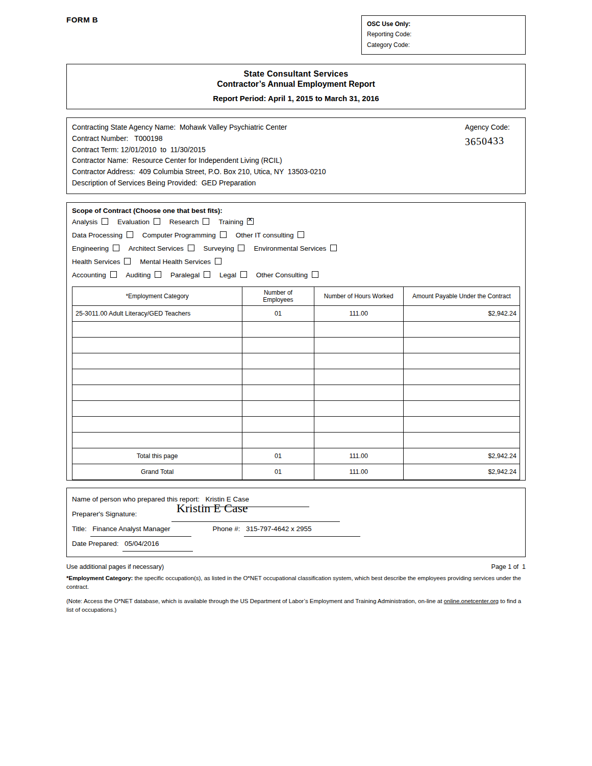FORM B
OSC Use Only:
Reporting Code:
Category Code:
State Consultant Services
Contractor’s Annual Employment Report
Report Period: April 1, 2015 to March 31, 2016
Agency Code:
3650433
Contracting State Agency Name: Mohawk Valley Psychiatric Center
Contract Number: T000198
Contract Term: 12/01/2010 to 11/30/2015
Contractor Name: Resource Center for Independent Living (RCIL)
Contractor Address: 409 Columbia Street, P.O. Box 210, Utica, NY 13503-0210
Description of Services Being Provided: GED Preparation
Scope of Contract (Choose one that best fits):
Analysis Evaluation Research Training
Data Processing Computer Programming Other IT consulting
Engineering Architect Services Surveying Environmental Services
Health Services Mental Health Services
Accounting Auditing Paralegal Legal Other Consulting
| *Employment Category | Number of Employees | Number of Hours Worked | Amount Payable Under the Contract |
| --- | --- | --- | --- |
| 25-3011.00 Adult Literacy/GED Teachers | 01 | 111.00 | $2,942.24 |
| Total this page | 01 | 111.00 | $2,942.24 |
| Grand Total | 01 | 111.00 | $2,942.24 |
Name of person who prepared this report: Kristin E Case
Preparer's Signature: Kristin E Case
Title: Finance Analyst Manager Phone #: 315-797-4642 x 2955
Date Prepared: 05/04/2016
Use additional pages if necessary)
Page 1 of 1
*Employment Category: the specific occupation(s), as listed in the O*NET occupational classification system, which best describe the employees providing services under the contract.
(Note: Access the O*NET database, which is available through the US Department of Labor’s Employment and Training Administration, on-line at online.onetcenter.org to find a list of occupations.)